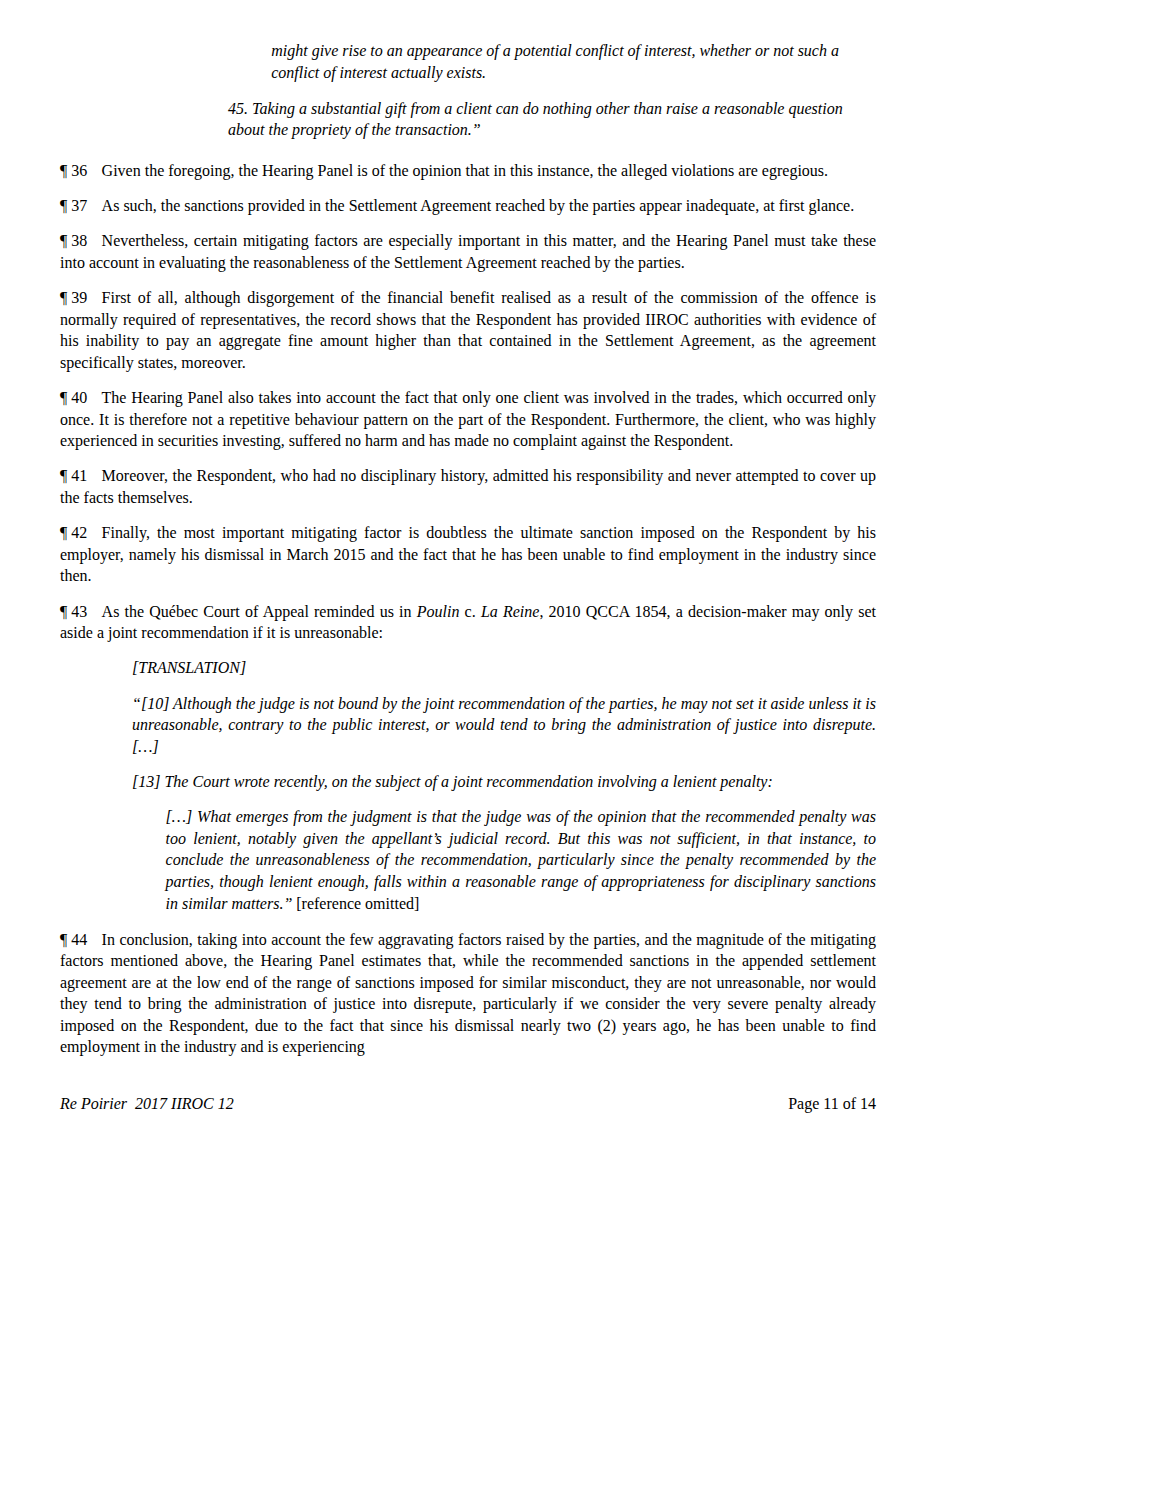might give rise to an appearance of a potential conflict of interest, whether or not such a conflict of interest actually exists.
45. Taking a substantial gift from a client can do nothing other than raise a reasonable question about the propriety of the transaction.”
¶ 36 Given the foregoing, the Hearing Panel is of the opinion that in this instance, the alleged violations are egregious.
¶ 37 As such, the sanctions provided in the Settlement Agreement reached by the parties appear inadequate, at first glance.
¶ 38 Nevertheless, certain mitigating factors are especially important in this matter, and the Hearing Panel must take these into account in evaluating the reasonableness of the Settlement Agreement reached by the parties.
¶ 39 First of all, although disgorgement of the financial benefit realised as a result of the commission of the offence is normally required of representatives, the record shows that the Respondent has provided IIROC authorities with evidence of his inability to pay an aggregate fine amount higher than that contained in the Settlement Agreement, as the agreement specifically states, moreover.
¶ 40 The Hearing Panel also takes into account the fact that only one client was involved in the trades, which occurred only once. It is therefore not a repetitive behaviour pattern on the part of the Respondent. Furthermore, the client, who was highly experienced in securities investing, suffered no harm and has made no complaint against the Respondent.
¶ 41 Moreover, the Respondent, who had no disciplinary history, admitted his responsibility and never attempted to cover up the facts themselves.
¶ 42 Finally, the most important mitigating factor is doubtless the ultimate sanction imposed on the Respondent by his employer, namely his dismissal in March 2015 and the fact that he has been unable to find employment in the industry since then.
¶ 43 As the Québec Court of Appeal reminded us in Poulin c. La Reine, 2010 QCCA 1854, a decision-maker may only set aside a joint recommendation if it is unreasonable:
[TRANSLATION]
“[10] Although the judge is not bound by the joint recommendation of the parties, he may not set it aside unless it is unreasonable, contrary to the public interest, or would tend to bring the administration of justice into disrepute. […]
[13] The Court wrote recently, on the subject of a joint recommendation involving a lenient penalty:
[…] What emerges from the judgment is that the judge was of the opinion that the recommended penalty was too lenient, notably given the appellant’s judicial record. But this was not sufficient, in that instance, to conclude the unreasonableness of the recommendation, particularly since the penalty recommended by the parties, though lenient enough, falls within a reasonable range of appropriateness for disciplinary sanctions in similar matters.” [reference omitted]
¶ 44 In conclusion, taking into account the few aggravating factors raised by the parties, and the magnitude of the mitigating factors mentioned above, the Hearing Panel estimates that, while the recommended sanctions in the appended settlement agreement are at the low end of the range of sanctions imposed for similar misconduct, they are not unreasonable, nor would they tend to bring the administration of justice into disrepute, particularly if we consider the very severe penalty already imposed on the Respondent, due to the fact that since his dismissal nearly two (2) years ago, he has been unable to find employment in the industry and is experiencing
Re Poirier 2017 IIROC 12
Page 11 of 14